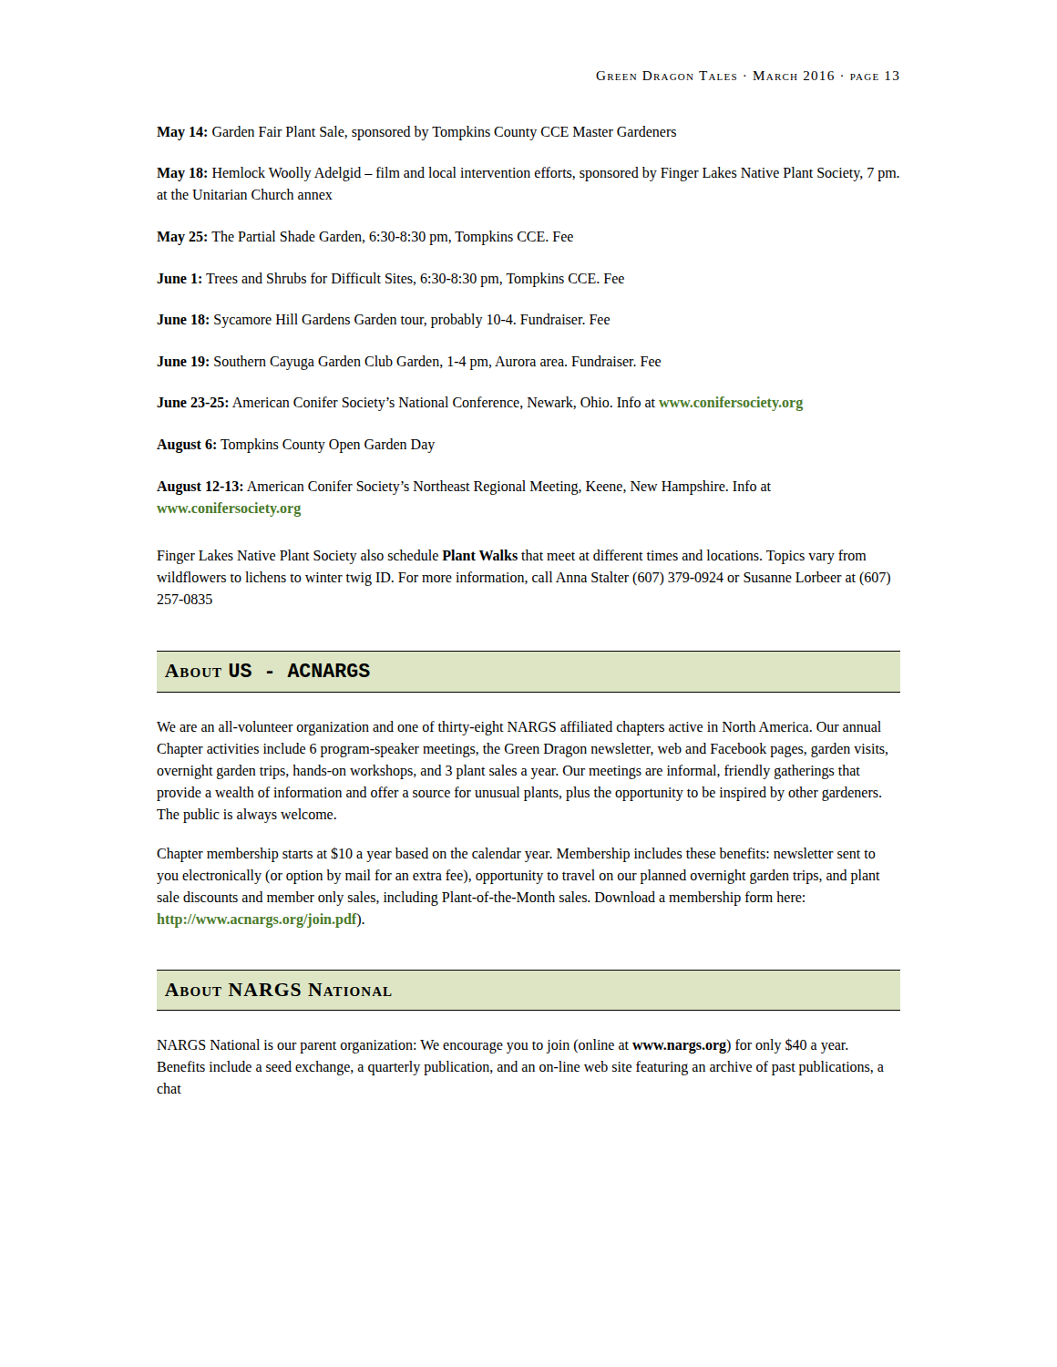Green Dragon Tales · March 2016 · page 13
May 14: Garden Fair Plant Sale, sponsored by Tompkins County CCE Master Gardeners
May 18: Hemlock Woolly Adelgid – film and local intervention efforts, sponsored by Finger Lakes Native Plant Society, 7 pm. at the Unitarian Church annex
May 25: The Partial Shade Garden, 6:30-8:30 pm, Tompkins CCE. Fee
June 1: Trees and Shrubs for Difficult Sites, 6:30-8:30 pm, Tompkins CCE. Fee
June 18: Sycamore Hill Gardens Garden tour, probably 10-4. Fundraiser. Fee
June 19: Southern Cayuga Garden Club Garden, 1-4 pm, Aurora area. Fundraiser. Fee
June 23-25: American Conifer Society’s National Conference, Newark, Ohio. Info at www.conifersociety.org
August 6: Tompkins County Open Garden Day
August 12-13: American Conifer Society’s Northeast Regional Meeting, Keene, New Hampshire. Info at www.conifersociety.org
Finger Lakes Native Plant Society also schedule Plant Walks that meet at different times and locations. Topics vary from wildflowers to lichens to winter twig ID. For more information, call Anna Stalter (607) 379-0924 or Susanne Lorbeer at (607) 257-0835
About US - ACNARGS
We are an all-volunteer organization and one of thirty-eight NARGS affiliated chapters active in North America. Our annual Chapter activities include 6 program-speaker meetings, the Green Dragon newsletter, web and Facebook pages, garden visits, overnight garden trips, hands-on workshops, and 3 plant sales a year. Our meetings are informal, friendly gatherings that provide a wealth of information and offer a source for unusual plants, plus the opportunity to be inspired by other gardeners. The public is always welcome.
Chapter membership starts at $10 a year based on the calendar year. Membership includes these benefits: newsletter sent to you electronically (or option by mail for an extra fee), opportunity to travel on our planned overnight garden trips, and plant sale discounts and member only sales, including Plant-of-the-Month sales. Download a membership form here: http://www.acnargs.org/join.pdf).
About NARGS National
NARGS National is our parent organization: We encourage you to join (online at www.nargs.org) for only $40 a year. Benefits include a seed exchange, a quarterly publication, and an on-line web site featuring an archive of past publications, a chat